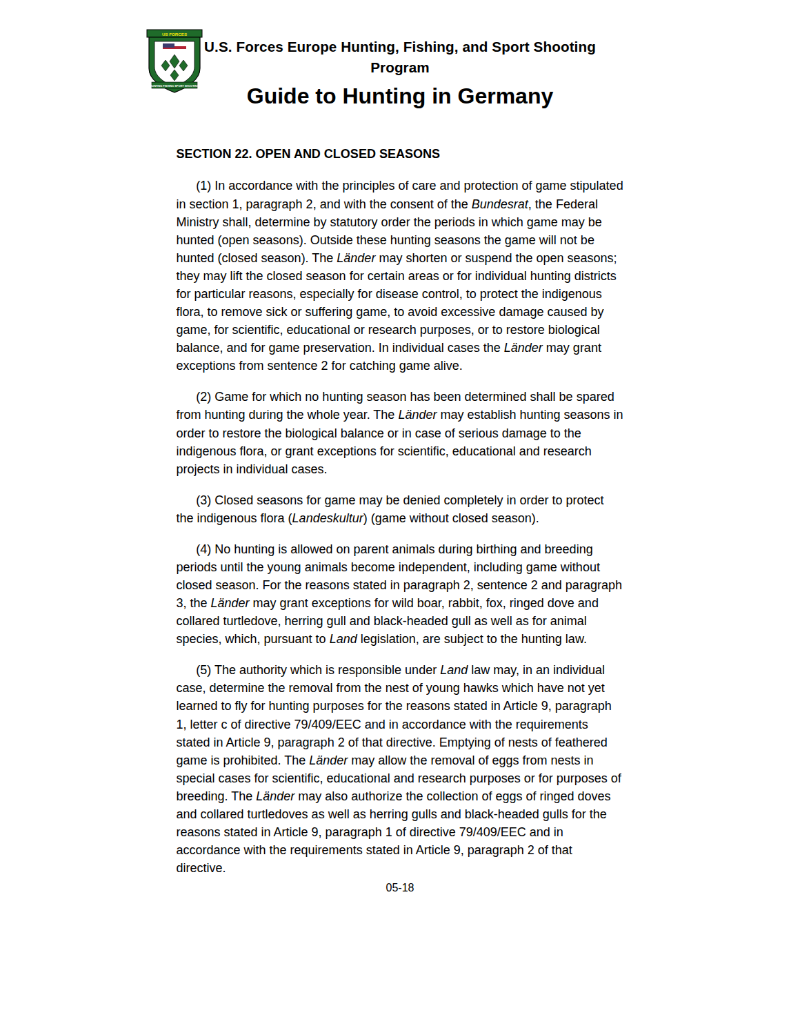US FORCES HUNTING FISHING SPORT SHOOTING
U.S. Forces Europe Hunting, Fishing, and Sport Shooting Program
Guide to Hunting in Germany
SECTION 22. OPEN AND CLOSED SEASONS
(1) In accordance with the principles of care and protection of game stipulated in section 1, paragraph 2, and with the consent of the Bundesrat, the Federal Ministry shall, determine by statutory order the periods in which game may be hunted (open seasons). Outside these hunting seasons the game will not be hunted (closed season). The Länder may shorten or suspend the open seasons; they may lift the closed season for certain areas or for individual hunting districts for particular reasons, especially for disease control, to protect the indigenous flora, to remove sick or suffering game, to avoid excessive damage caused by game, for scientific, educational or research purposes, or to restore biological balance, and for game preservation. In individual cases the Länder may grant exceptions from sentence 2 for catching game alive.
(2) Game for which no hunting season has been determined shall be spared from hunting during the whole year. The Länder may establish hunting seasons in order to restore the biological balance or in case of serious damage to the indigenous flora, or grant exceptions for scientific, educational and research projects in individual cases.
(3) Closed seasons for game may be denied completely in order to protect the indigenous flora (Landeskultur) (game without closed season).
(4) No hunting is allowed on parent animals during birthing and breeding periods until the young animals become independent, including game without closed season. For the reasons stated in paragraph 2, sentence 2 and paragraph 3, the Länder may grant exceptions for wild boar, rabbit, fox, ringed dove and collared turtledove, herring gull and black-headed gull as well as for animal species, which, pursuant to Land legislation, are subject to the hunting law.
(5) The authority which is responsible under Land law may, in an individual case, determine the removal from the nest of young hawks which have not yet learned to fly for hunting purposes for the reasons stated in Article 9, paragraph 1, letter c of directive 79/409/EEC and in accordance with the requirements stated in Article 9, paragraph 2 of that directive. Emptying of nests of feathered game is prohibited. The Länder may allow the removal of eggs from nests in special cases for scientific, educational and research purposes or for purposes of breeding. The Länder may also authorize the collection of eggs of ringed doves and collared turtledoves as well as herring gulls and black-headed gulls for the reasons stated in Article 9, paragraph 1 of directive 79/409/EEC and in accordance with the requirements stated in Article 9, paragraph 2 of that directive.
05-18